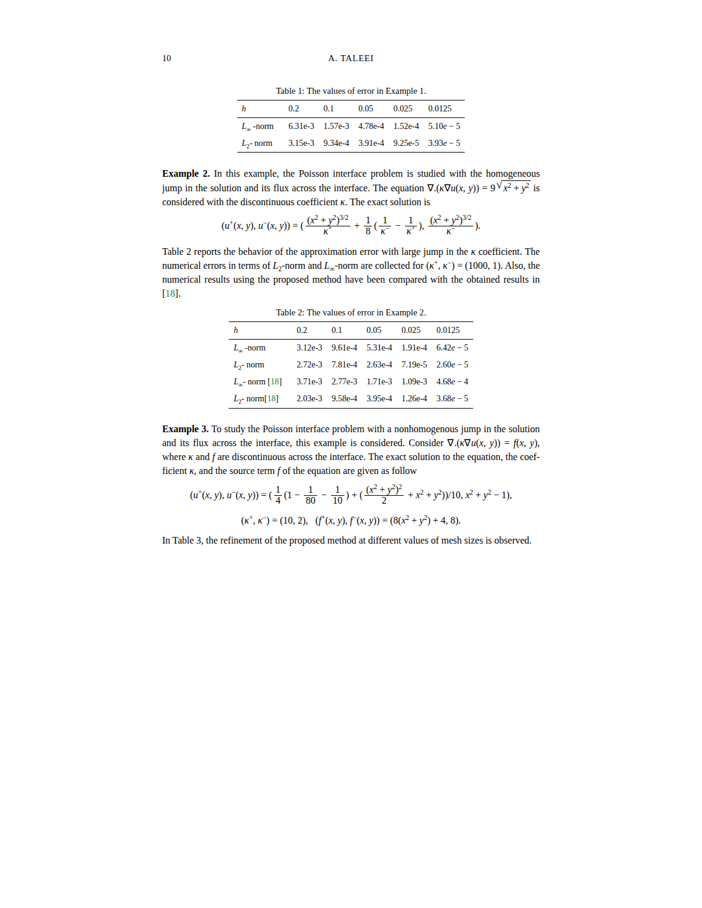10
A. TALEEI
Table 1: The values of error in Example 1.
| h | 0.2 | 0.1 | 0.05 | 0.025 | 0.0125 |
| --- | --- | --- | --- | --- | --- |
| L ∞ -norm | 6.31e-3 | 1.57e-3 | 4.78e-4 | 1.52e-4 | 5.10 e − 5 |
| L 2 - norm | 3.15e-3 | 9.34e-4 | 3.91e-4 | 9.25e-5 | 3.93 e − 5 |
Example 2. In this example, the Poisson interface problem is studied with the homogeneous jump in the solution and its flux across the interface. The equation ∇.(κ∇u(x, y)) = 9x2 + y2 is considered with the discontinuous coefficient κ. The exact solution is
(u+(x, y), u−(x, y)) = ((x2 + y2)3/2 κ+ + 18(1 κ− − 1 κ+), (x2 + y2)3/2 κ−).
Table 2 reports the behavior of the approximation error with large jump in the κ coefficient. The numerical errors in terms of L2-norm and L∞-norm are collected for (κ+, κ−) = (1000, 1). Also, the numerical results using the proposed method have been compared with the obtained results in [18].
Table 2: The values of error in Example 2.
| h | 0.2 | 0.1 | 0.05 | 0.025 | 0.0125 |
| --- | --- | --- | --- | --- | --- |
| L ∞ -norm | 3.12e-3 | 9.61e-4 | 5.31e-4 | 1.91e-4 | 6.42 e − 5 |
| L 2 - norm | 2.72e-3 | 7.81e-4 | 2.63e-4 | 7.19e-5 | 2.60 e − 5 |
| L ∞ - norm [ 18 ] | 3.71e-3 | 2.77e-3 | 1.71e-3 | 1.09e-3 | 4.68 e − 4 |
| L 2 - norm[ 18 ] | 2.03e-3 | 9.58e-4 | 3.95e-4 | 1.26e-4 | 3.68 e − 5 |
Example 3. To study the Poisson interface problem with a nonhomogenous jump in the solution and its flux across the interface, this example is considered. Consider ∇.(κ∇u(x, y)) = f(x, y), where κ and f are discontinuous across the interface. The exact solution to the equation, the coefficient κ, and the source term f of the equation are given as follow
(u+(x, y), u−(x, y)) = (14(1 − 180 − 110) + ((x2 + y2)22 + x2 + y2))/10, x2 + y2 − 1),
(κ+, κ−) = (10, 2), (f+(x, y), f−(x, y)) = (8(x2 + y2) + 4, 8).
In Table 3, the refinement of the proposed method at different values of mesh sizes is observed.